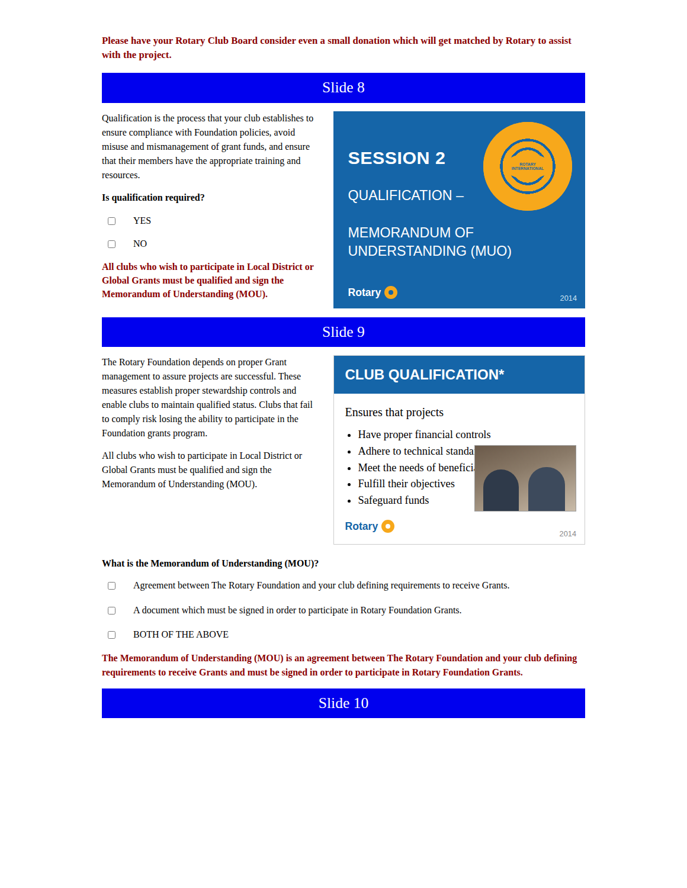Please have your Rotary Club Board consider even a small donation which will get matched by Rotary to assist with the project.
Slide 8
Qualification is the process that your club establishes to ensure compliance with Foundation policies, avoid misuse and mismanagement of grant funds, and ensure that their members have the appropriate training and resources.
Is qualification required?
YES
NO
All clubs who wish to participate in Local District or Global Grants must be qualified and sign the Memorandum of Understanding (MOU).
SESSION 2
QUALIFICATION –
MEMORANDUM OF
UNDERSTANDING (MUO)
Rotary
2014
Slide 9
The Rotary Foundation depends on proper Grant management to assure projects are successful. These measures establish proper stewardship controls and enable clubs to maintain qualified status. Clubs that fail to comply risk losing the ability to participate in the Foundation grants program.
All clubs who wish to participate in Local District or Global Grants must be qualified and sign the Memorandum of Understanding (MOU).
CLUB QUALIFICATION*
Ensures that projects
Have proper financial controls
Adhere to technical standards
Meet the needs of beneficiaries
Fulfill their objectives
Safeguard funds
Rotary
2014
What is the Memorandum of Understanding (MOU)?
Agreement between The Rotary Foundation and your club defining requirements to receive Grants.
A document which must be signed in order to participate in Rotary Foundation Grants.
BOTH OF THE ABOVE
The Memorandum of Understanding (MOU) is an agreement between The Rotary Foundation and your club defining requirements to receive Grants and must be signed in order to participate in Rotary Foundation Grants.
Slide 10